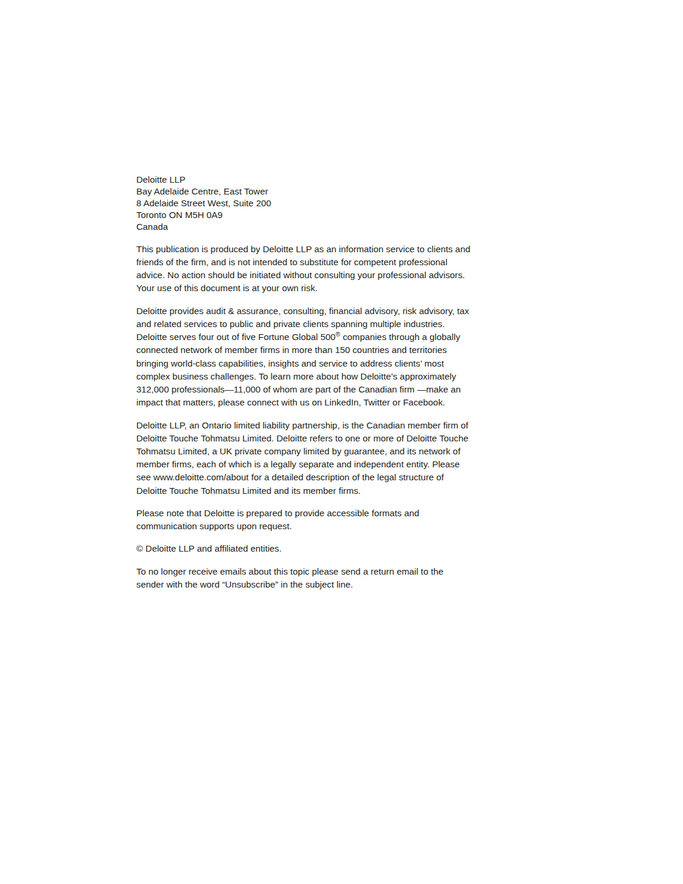Deloitte LLP
Bay Adelaide Centre, East Tower
8 Adelaide Street West, Suite 200
Toronto ON M5H 0A9
Canada
This publication is produced by Deloitte LLP as an information service to clients and friends of the firm, and is not intended to substitute for competent professional advice. No action should be initiated without consulting your professional advisors. Your use of this document is at your own risk.
Deloitte provides audit & assurance, consulting, financial advisory, risk advisory, tax and related services to public and private clients spanning multiple industries. Deloitte serves four out of five Fortune Global 500® companies through a globally connected network of member firms in more than 150 countries and territories bringing world-class capabilities, insights and service to address clients’ most complex business challenges. To learn more about how Deloitte’s approximately 312,000 professionals—11,000 of whom are part of the Canadian firm —make an impact that matters, please connect with us on LinkedIn, Twitter or Facebook.
Deloitte LLP, an Ontario limited liability partnership, is the Canadian member firm of Deloitte Touche Tohmatsu Limited. Deloitte refers to one or more of Deloitte Touche Tohmatsu Limited, a UK private company limited by guarantee, and its network of member firms, each of which is a legally separate and independent entity. Please see www.deloitte.com/about for a detailed description of the legal structure of Deloitte Touche Tohmatsu Limited and its member firms.
Please note that Deloitte is prepared to provide accessible formats and communication supports upon request.
© Deloitte LLP and affiliated entities.
To no longer receive emails about this topic please send a return email to the sender with the word “Unsubscribe” in the subject line.